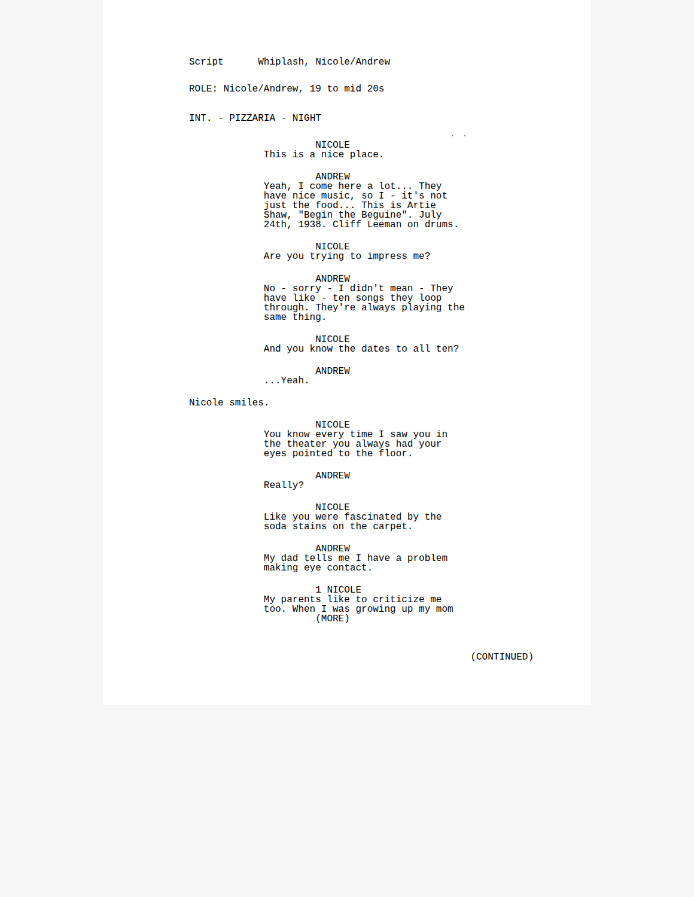. .
Script Whiplash, Nicole/Andrew
ROLE: Nicole/Andrew, 19 to mid 20s
INT. - PIZZARIA - NIGHT
NICOLE
This is a nice place.
ANDREW
Yeah, I come here a lot... They have nice music, so I - it's not just the food... This is Artie Shaw, "Begin the Beguine". July 24th, 1938. Cliff Leeman on drums.
NICOLE
Are you trying to impress me?
ANDREW
No - sorry - I didn't mean - They have like - ten songs they loop through. They're always playing the same thing.
NICOLE
And you know the dates to all ten?
ANDREW
...Yeah.
Nicole smiles.
NICOLE
You know every time I saw you in the theater you always had your eyes pointed to the floor.
ANDREW
Really?
NICOLE
Like you were fascinated by the soda stains on the carpet.
ANDREW
My dad tells me I have a problem making eye contact.
1 NICOLE
My parents like to criticize me too. When I was growing up my mom
(MORE)
(CONTINUED)